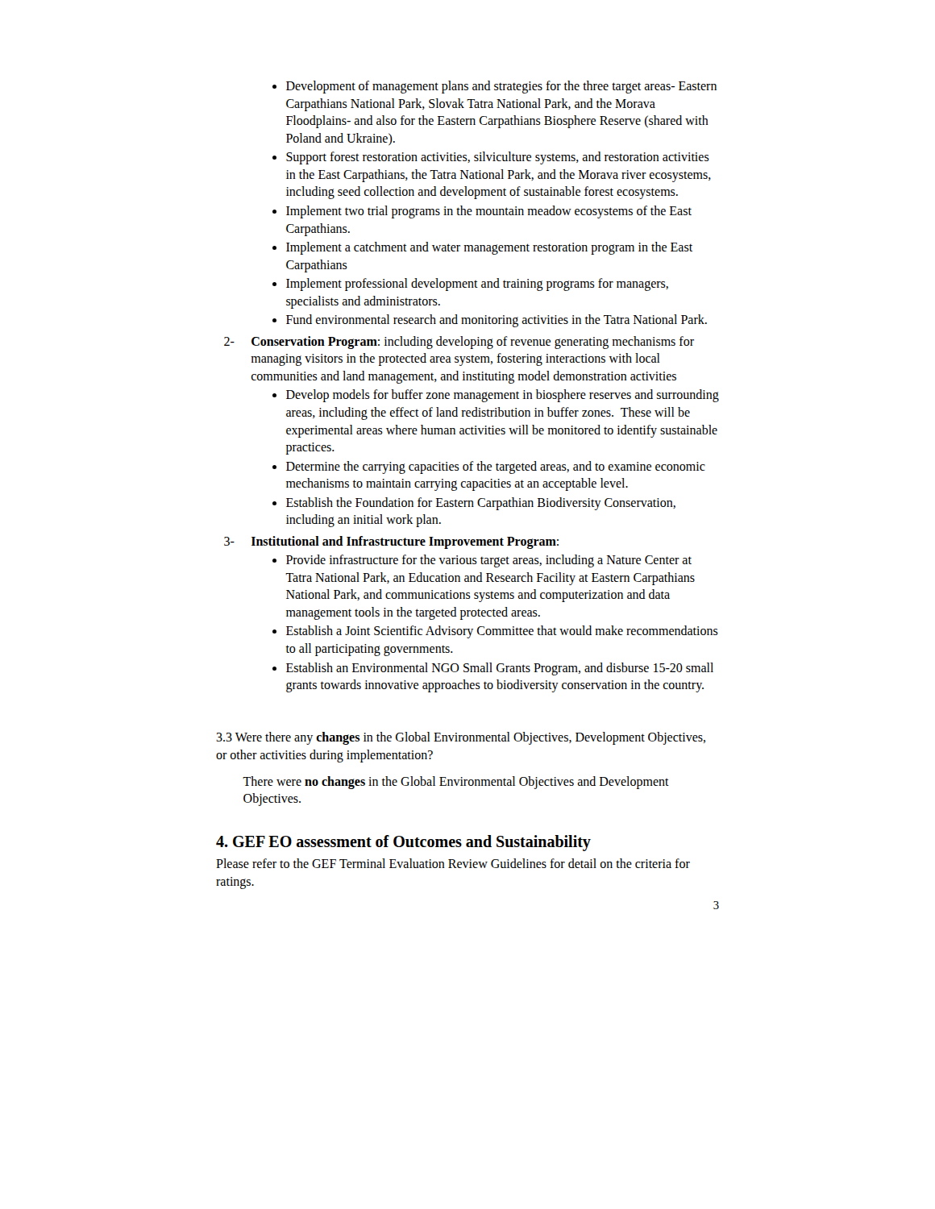Development of management plans and strategies for the three target areas- Eastern Carpathians National Park, Slovak Tatra National Park, and the Morava Floodplains- and also for the Eastern Carpathians Biosphere Reserve (shared with Poland and Ukraine).
Support forest restoration activities, silviculture systems, and restoration activities in the East Carpathians, the Tatra National Park, and the Morava river ecosystems, including seed collection and development of sustainable forest ecosystems.
Implement two trial programs in the mountain meadow ecosystems of the East Carpathians.
Implement a catchment and water management restoration program in the East Carpathians
Implement professional development and training programs for managers, specialists and administrators.
Fund environmental research and monitoring activities in the Tatra National Park.
2- Conservation Program: including developing of revenue generating mechanisms for managing visitors in the protected area system, fostering interactions with local communities and land management, and instituting model demonstration activities
Develop models for buffer zone management in biosphere reserves and surrounding areas, including the effect of land redistribution in buffer zones. These will be experimental areas where human activities will be monitored to identify sustainable practices.
Determine the carrying capacities of the targeted areas, and to examine economic mechanisms to maintain carrying capacities at an acceptable level.
Establish the Foundation for Eastern Carpathian Biodiversity Conservation, including an initial work plan.
3- Institutional and Infrastructure Improvement Program:
Provide infrastructure for the various target areas, including a Nature Center at Tatra National Park, an Education and Research Facility at Eastern Carpathians National Park, and communications systems and computerization and data management tools in the targeted protected areas.
Establish a Joint Scientific Advisory Committee that would make recommendations to all participating governments.
Establish an Environmental NGO Small Grants Program, and disburse 15-20 small grants towards innovative approaches to biodiversity conservation in the country.
3.3 Were there any changes in the Global Environmental Objectives, Development Objectives, or other activities during implementation?
There were no changes in the Global Environmental Objectives and Development Objectives.
4. GEF EO assessment of Outcomes and Sustainability
Please refer to the GEF Terminal Evaluation Review Guidelines for detail on the criteria for ratings.
3